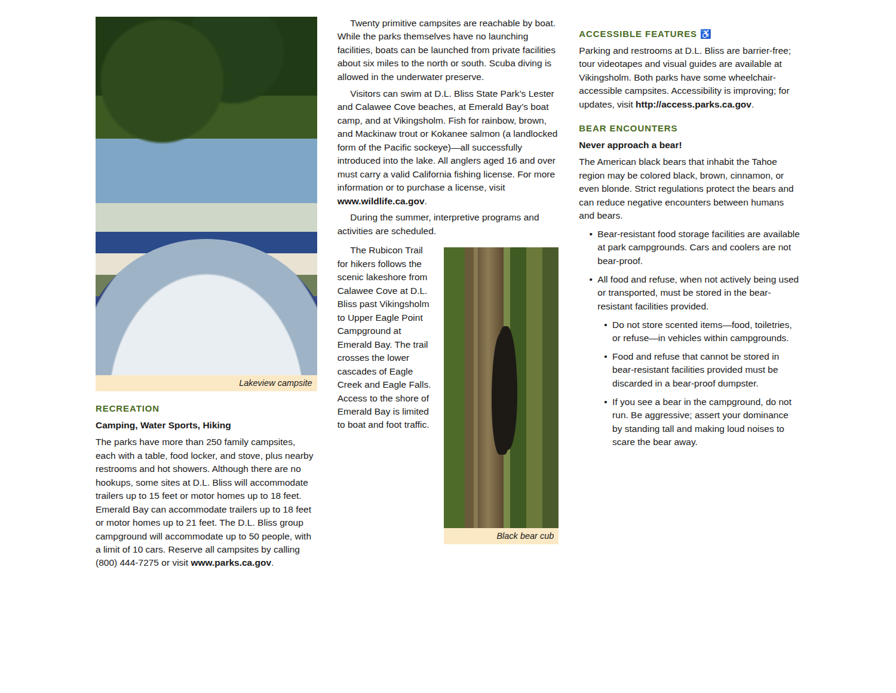Lakeview campsite
Recreation
Camping, Water Sports, Hiking
The parks have more than 250 family campsites, each with a table, food locker, and stove, plus nearby restrooms and hot showers. Although there are no hookups, some sites at D.L. Bliss will accommodate trailers up to 15 feet or motor homes up to 18 feet. Emerald Bay can accommodate trailers up to 18 feet or motor homes up to 21 feet. The D.L. Bliss group campground will accommodate up to 50 people, with a limit of 10 cars. Reserve all campsites by calling (800) 444-7275 or visit www.parks.ca.gov.
Twenty primitive campsites are reachable by boat. While the parks themselves have no launching facilities, boats can be launched from private facilities about six miles to the north or south. Scuba diving is allowed in the underwater preserve.
Visitors can swim at D.L. Bliss State Park’s Lester and Calawee Cove beaches, at Emerald Bay’s boat camp, and at Vikingsholm. Fish for rainbow, brown, and Mackinaw trout or Kokanee salmon (a landlocked form of the Pacific sockeye)—all successfully introduced into the lake. All anglers aged 16 and over must carry a valid California fishing license. For more information or to purchase a license, visit www.wildlife.ca.gov.
During the summer, interpretive programs and activities are scheduled.
Black bear cub
The Rubicon Trail for hikers follows the scenic lakeshore from Calawee Cove at D.L. Bliss past Vikingsholm to Upper Eagle Point Campground at Emerald Bay. The trail crosses the lower cascades of Eagle Creek and Eagle Falls. Access to the shore of Emerald Bay is limited to boat and foot traffic.
Accessible Features ♿
Parking and restrooms at D.L. Bliss are barrier-free; tour videotapes and visual guides are available at Vikingsholm. Both parks have some wheelchair-accessible campsites. Accessibility is improving; for updates, visit http://access.parks.ca.gov.
Bear Encounters
Never approach a bear!
The American black bears that inhabit the Tahoe region may be colored black, brown, cinnamon, or even blonde. Strict regulations protect the bears and can reduce negative encounters between humans and bears.
Bear-resistant food storage facilities are available at park campgrounds. Cars and coolers are not bear-proof.
All food and refuse, when not actively being used or transported, must be stored in the bear-resistant facilities provided.
Do not store scented items—food, toiletries, or refuse—in vehicles within campgrounds.
Food and refuse that cannot be stored in bear-resistant facilities provided must be discarded in a bear-proof dumpster.
If you see a bear in the campground, do not run. Be aggressive; assert your dominance by standing tall and making loud noises to scare the bear away.